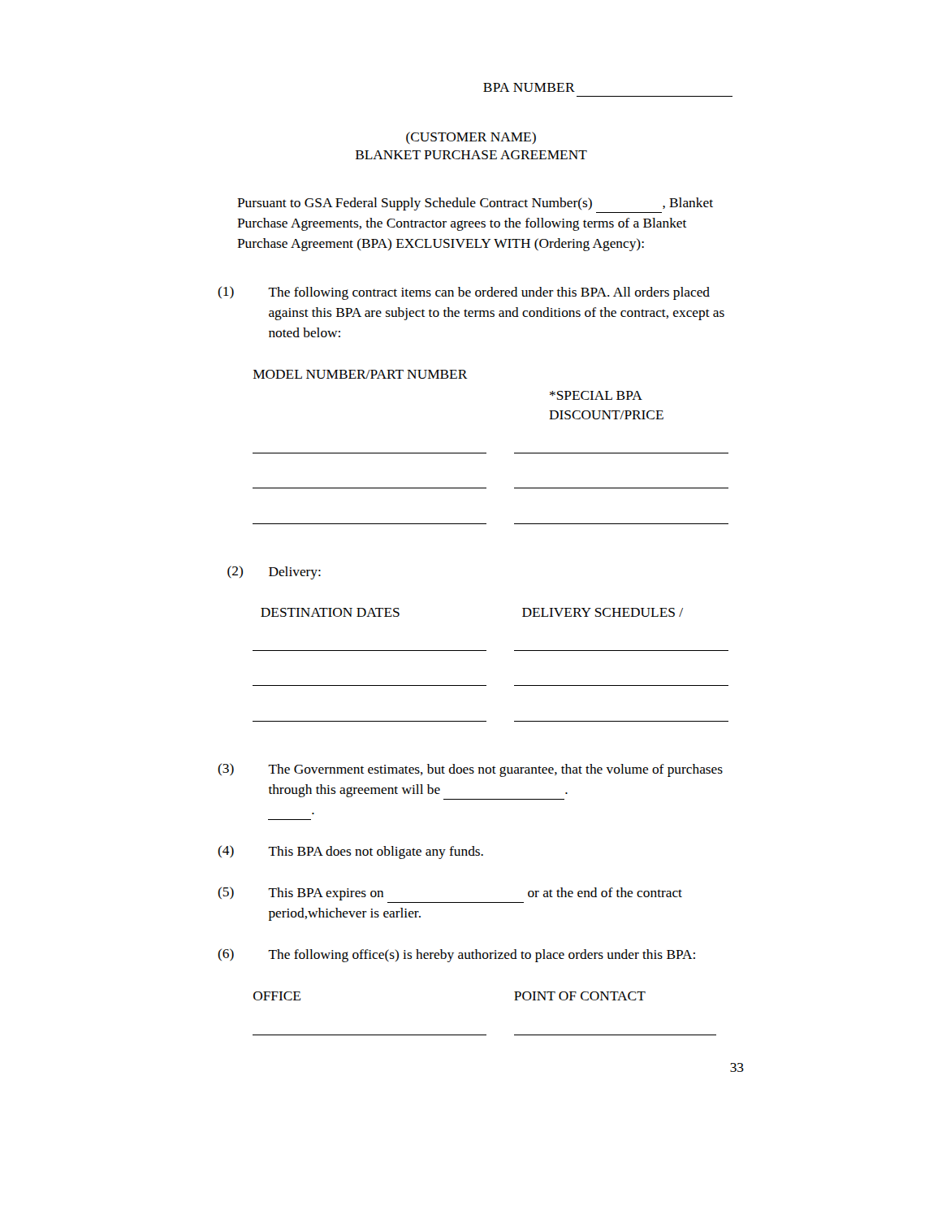BPA NUMBER
(CUSTOMER NAME)
BLANKET PURCHASE AGREEMENT
Pursuant to GSA Federal Supply Schedule Contract Number(s) , Blanket Purchase Agreements, the Contractor agrees to the following terms of a Blanket Purchase Agreement (BPA) EXCLUSIVELY WITH (Ordering Agency):
(1)
The following contract items can be ordered under this BPA. All orders placed against this BPA are subject to the terms and conditions of the contract, except as noted below:
MODEL NUMBER/PART NUMBER
*SPECIAL BPA DISCOUNT/PRICE
(2)
Delivery:
DESTINATION DATES
DELIVERY SCHEDULES /
(3)
The Government estimates, but does not guarantee, that the volume of purchases through this agreement will be .
.
(4)
This BPA does not obligate any funds.
(5)
This BPA expires on or at the end of the contract period,whichever is earlier.
(6)
The following office(s) is hereby authorized to place orders under this BPA:
OFFICE
POINT OF CONTACT
33